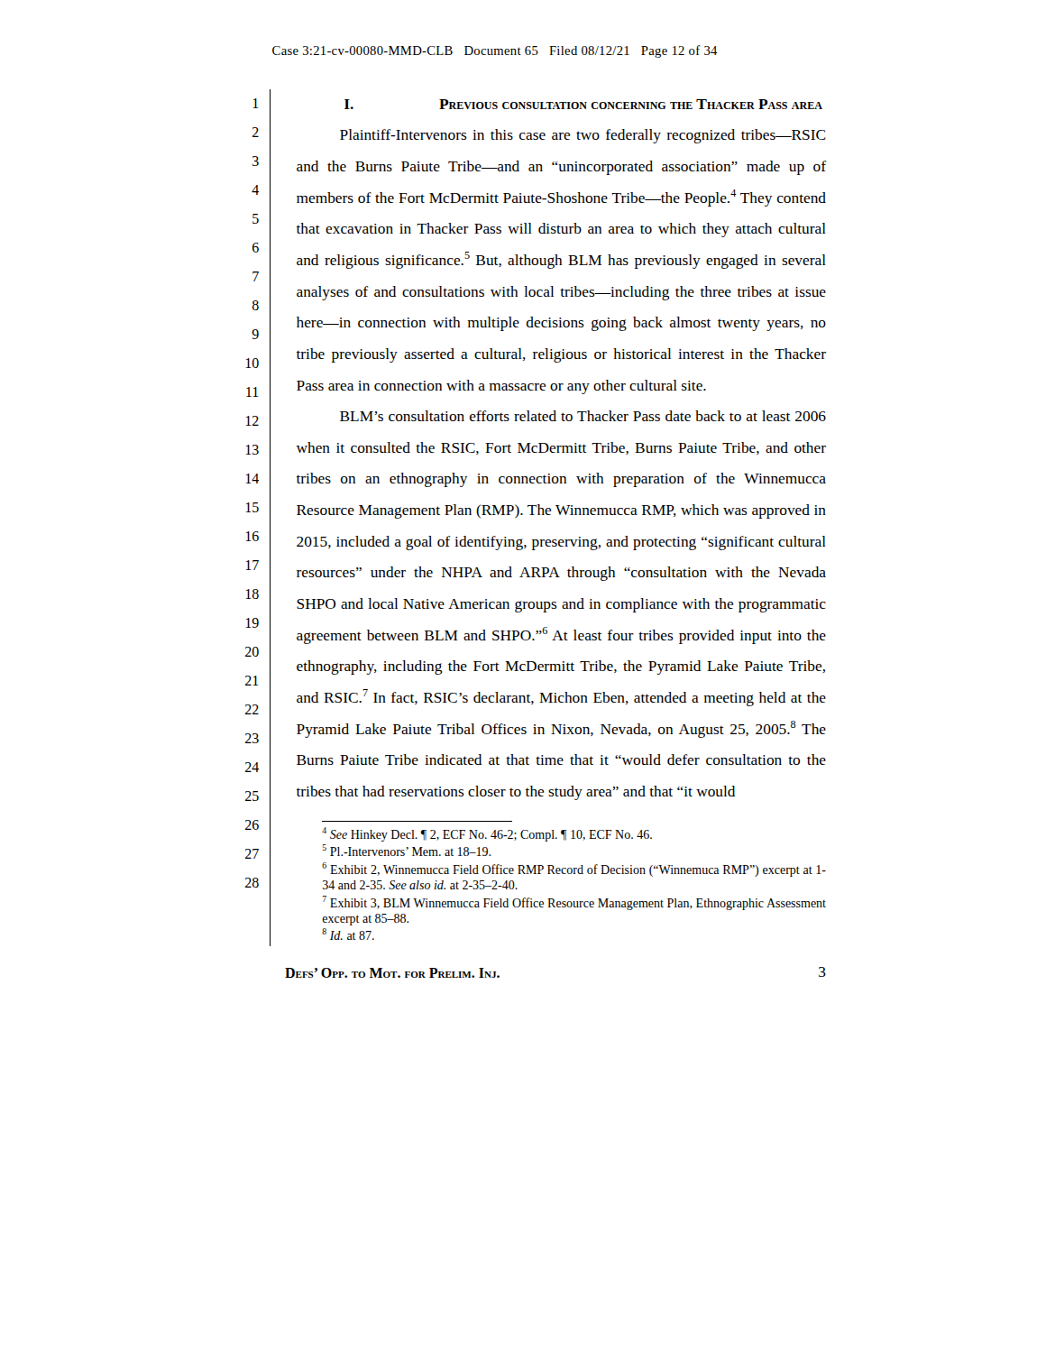Case 3:21-cv-00080-MMD-CLB Document 65 Filed 08/12/21 Page 12 of 34
12345678910111213141516171819202122232425262728
I.
Previous consultation concerning the Thacker Pass area
Plaintiff-Intervenors in this case are two federally recognized tribes—RSIC and the Burns Paiute Tribe—and an “unincorporated association” made up of members of the Fort McDermitt Paiute-Shoshone Tribe—the People.4 They contend that excavation in Thacker Pass will disturb an area to which they attach cultural and religious significance.5 But, although BLM has previously engaged in several analyses of and consultations with local tribes—including the three tribes at issue here—in connection with multiple decisions going back almost twenty years, no tribe previously asserted a cultural, religious or historical interest in the Thacker Pass area in connection with a massacre or any other cultural site.
BLM’s consultation efforts related to Thacker Pass date back to at least 2006 when it consulted the RSIC, Fort McDermitt Tribe, Burns Paiute Tribe, and other tribes on an ethnography in connection with preparation of the Winnemucca Resource Management Plan (RMP). The Winnemucca RMP, which was approved in 2015, included a goal of identifying, preserving, and protecting “significant cultural resources” under the NHPA and ARPA through “consultation with the Nevada SHPO and local Native American groups and in compliance with the programmatic agreement between BLM and SHPO.”6 At least four tribes provided input into the ethnography, including the Fort McDermitt Tribe, the Pyramid Lake Paiute Tribe, and RSIC.7 In fact, RSIC’s declarant, Michon Eben, attended a meeting held at the Pyramid Lake Paiute Tribal Offices in Nixon, Nevada, on August 25, 2005.8 The Burns Paiute Tribe indicated at that time that it “would defer consultation to the tribes that had reservations closer to the study area” and that “it would
4 See Hinkey Decl. ¶ 2, ECF No. 46-2; Compl. ¶ 10, ECF No. 46.
5 Pl.-Intervenors’ Mem. at 18–19.
6 Exhibit 2, Winnemucca Field Office RMP Record of Decision (“Winnemuca RMP”) excerpt at 1-34 and 2-35. See also id. at 2-35–2-40.
7 Exhibit 3, BLM Winnemucca Field Office Resource Management Plan, Ethnographic Assessment excerpt at 85–88.
8 Id. at 87.
Defs’ Opp. to Mot. for Prelim. Inj.
3